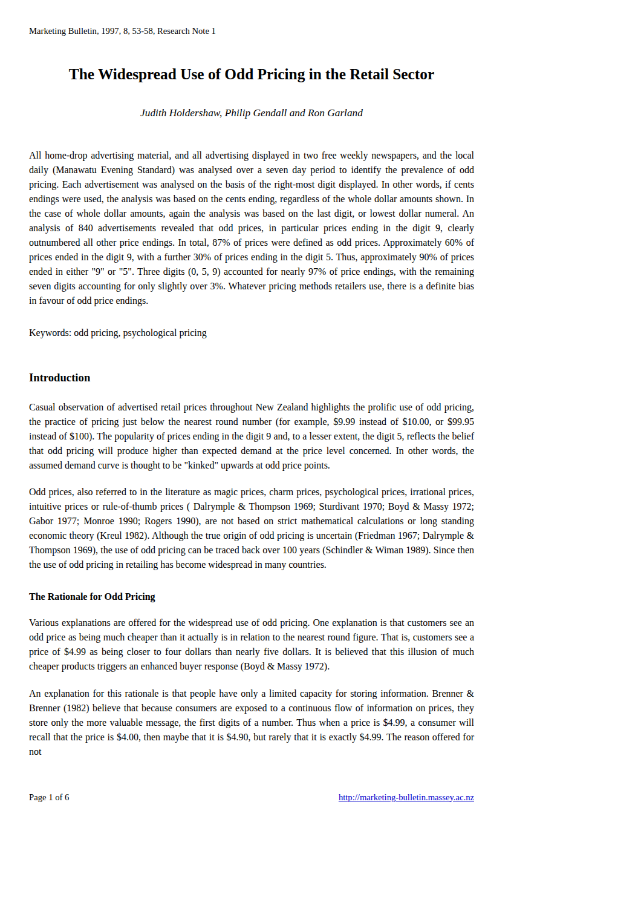Marketing Bulletin, 1997, 8, 53-58, Research Note 1
The Widespread Use of Odd Pricing in the Retail Sector
Judith Holdershaw, Philip Gendall and Ron Garland
All home-drop advertising material, and all advertising displayed in two free weekly newspapers, and the local daily (Manawatu Evening Standard) was analysed over a seven day period to identify the prevalence of odd pricing. Each advertisement was analysed on the basis of the right-most digit displayed. In other words, if cents endings were used, the analysis was based on the cents ending, regardless of the whole dollar amounts shown. In the case of whole dollar amounts, again the analysis was based on the last digit, or lowest dollar numeral. An analysis of 840 advertisements revealed that odd prices, in particular prices ending in the digit 9, clearly outnumbered all other price endings. In total, 87% of prices were defined as odd prices. Approximately 60% of prices ended in the digit 9, with a further 30% of prices ending in the digit 5. Thus, approximately 90% of prices ended in either "9" or "5". Three digits (0, 5, 9) accounted for nearly 97% of price endings, with the remaining seven digits accounting for only slightly over 3%. Whatever pricing methods retailers use, there is a definite bias in favour of odd price endings.
Keywords: odd pricing, psychological pricing
Introduction
Casual observation of advertised retail prices throughout New Zealand highlights the prolific use of odd pricing, the practice of pricing just below the nearest round number (for example, $9.99 instead of $10.00, or $99.95 instead of $100). The popularity of prices ending in the digit 9 and, to a lesser extent, the digit 5, reflects the belief that odd pricing will produce higher than expected demand at the price level concerned. In other words, the assumed demand curve is thought to be "kinked" upwards at odd price points.
Odd prices, also referred to in the literature as magic prices, charm prices, psychological prices, irrational prices, intuitive prices or rule-of-thumb prices ( Dalrymple & Thompson 1969; Sturdivant 1970; Boyd & Massy 1972; Gabor 1977; Monroe 1990; Rogers 1990), are not based on strict mathematical calculations or long standing economic theory (Kreul 1982). Although the true origin of odd pricing is uncertain (Friedman 1967; Dalrymple & Thompson 1969), the use of odd pricing can be traced back over 100 years (Schindler & Wiman 1989). Since then the use of odd pricing in retailing has become widespread in many countries.
The Rationale for Odd Pricing
Various explanations are offered for the widespread use of odd pricing. One explanation is that customers see an odd price as being much cheaper than it actually is in relation to the nearest round figure. That is, customers see a price of $4.99 as being closer to four dollars than nearly five dollars. It is believed that this illusion of much cheaper products triggers an enhanced buyer response (Boyd & Massy 1972).
An explanation for this rationale is that people have only a limited capacity for storing information. Brenner & Brenner (1982) believe that because consumers are exposed to a continuous flow of information on prices, they store only the more valuable message, the first digits of a number. Thus when a price is $4.99, a consumer will recall that the price is $4.00, then maybe that it is $4.90, but rarely that it is exactly $4.99. The reason offered for not
Page 1 of 6 http://marketing-bulletin.massey.ac.nz